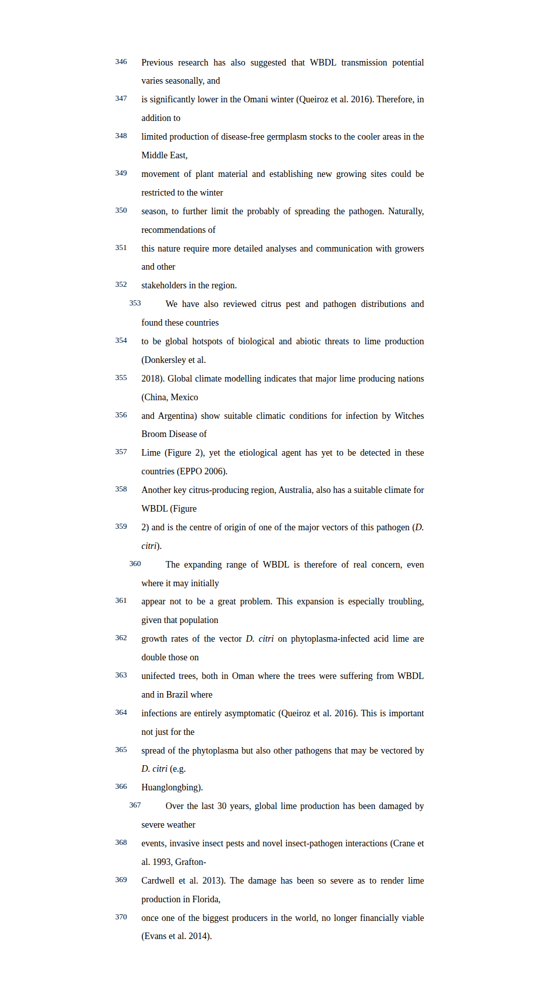Previous research has also suggested that WBDL transmission potential varies seasonally, and
is significantly lower in the Omani winter (Queiroz et al. 2016). Therefore, in addition to
limited production of disease-free germplasm stocks to the cooler areas in the Middle East,
movement of plant material and establishing new growing sites could be restricted to the winter
season, to further limit the probably of spreading the pathogen. Naturally, recommendations of
this nature require more detailed analyses and communication with growers and other
stakeholders in the region.
We have also reviewed citrus pest and pathogen distributions and found these countries
to be global hotspots of biological and abiotic threats to lime production (Donkersley et al.
2018). Global climate modelling indicates that major lime producing nations (China, Mexico
and Argentina) show suitable climatic conditions for infection by Witches Broom Disease of
Lime (Figure 2), yet the etiological agent has yet to be detected in these countries (EPPO 2006).
Another key citrus-producing region, Australia, also has a suitable climate for WBDL (Figure
2) and is the centre of origin of one of the major vectors of this pathogen (D. citri).
The expanding range of WBDL is therefore of real concern, even where it may initially
appear not to be a great problem. This expansion is especially troubling, given that population
growth rates of the vector D. citri on phytoplasma-infected acid lime are double those on
unifected trees, both in Oman where the trees were suffering from WBDL and in Brazil where
infections are entirely asymptomatic (Queiroz et al. 2016). This is important not just for the
spread of the phytoplasma but also other pathogens that may be vectored by D. citri (e.g.
Huanglongbing).
Over the last 30 years, global lime production has been damaged by severe weather
events, invasive insect pests and novel insect-pathogen interactions (Crane et al. 1993, Grafton-
Cardwell et al. 2013). The damage has been so severe as to render lime production in Florida,
once one of the biggest producers in the world, no longer financially viable (Evans et al. 2014).